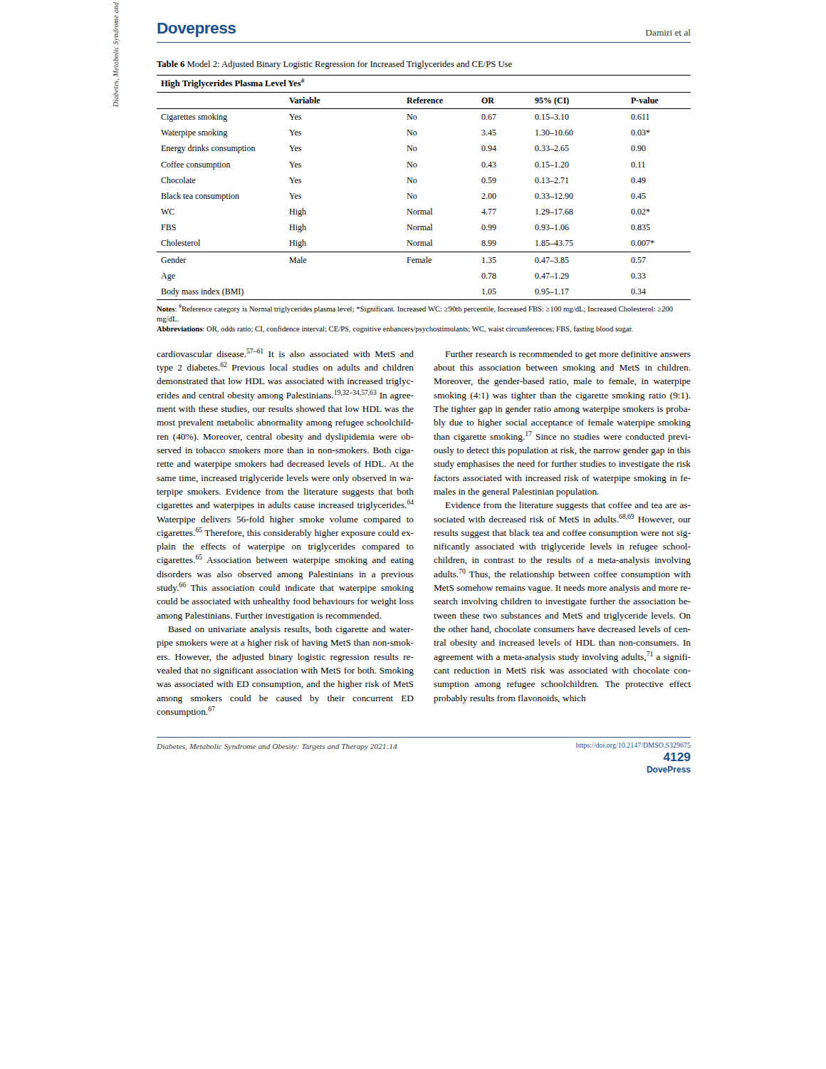Diabetes, Metabolic Syndrome and Obesity: Targets and Therapy downloaded from https://www.dovepress.com/ by 213.6.238.146 on 29-Sep-2021 For personal use only.
Dovepress
Damiri et al
Table 6 Model 2: Adjusted Binary Logistic Regression for Increased Triglycerides and CE/PS Use
| High Triglycerides Plasma Level Yes # | |
| --- | --- |
| | Variable | Reference | OR | 95% (CI) | P-value |
| Cigarettes smoking | Yes | No | 0.67 | 0.15–3.10 | 0.611 |
| Waterpipe smoking | Yes | No | 3.45 | 1.30–10.60 | 0.03* |
| Energy drinks consumption | Yes | No | 0.94 | 0.33–2.65 | 0.90 |
| Coffee consumption | Yes | No | 0.43 | 0.15–1.20 | 0.11 |
| Chocolate | Yes | No | 0.59 | 0.13–2.71 | 0.49 |
| Black tea consumption | Yes | No | 2.00 | 0.33–12.90 | 0.45 |
| WC | High | Normal | 4.77 | 1.29–17.68 | 0.02* |
| FBS | High | Normal | 0.99 | 0.93–1.06 | 0.835 |
| Cholesterol | High | Normal | 8.99 | 1.85–43.75 | 0.007* |
| Gender | Male | Female | 1.35 | 0.47–3.85 | 0.57 |
| Age | | | 0.78 | 0.47–1.29 | 0.33 |
| Body mass index (BMI) | | | 1.05 | 0.95–1.17 | 0.34 |
Notes: #Reference category is Normal triglycerides plasma level; *Significant. Increased WC: ≥90th percentile, Increased FBS: ≥100 mg/dL; Increased Cholesterol: ≥200 mg/dL.
Abbreviations: OR, odds ratio; CI, confidence interval; CE/PS, cognitive enhancers/psychostimulants; WC, waist circumferences; FBS, fasting blood sugar.
cardiovascular disease.57–61 It is also associated with MetS and type 2 diabetes.62 Previous local studies on adults and children demonstrated that low HDL was associated with increased triglycerides and central obesity among Palestinians.19,32–34,57,63 In agreement with these studies, our results showed that low HDL was the most prevalent metabolic abnormality among refugee schoolchildren (40%). Moreover, central obesity and dyslipidemia were observed in tobacco smokers more than in non-smokers. Both cigarette and waterpipe smokers had decreased levels of HDL. At the same time, increased triglyceride levels were only observed in waterpipe smokers. Evidence from the literature suggests that both cigarettes and waterpipes in adults cause increased triglycerides.64 Waterpipe delivers 56-fold higher smoke volume compared to cigarettes.65 Therefore, this considerably higher exposure could explain the effects of waterpipe on triglycerides compared to cigarettes.65 Association between waterpipe smoking and eating disorders was also observed among Palestinians in a previous study.66 This association could indicate that waterpipe smoking could be associated with unhealthy food behaviours for weight loss among Palestinians. Further investigation is recommended.
Based on univariate analysis results, both cigarette and waterpipe smokers were at a higher risk of having MetS than non-smokers. However, the adjusted binary logistic regression results revealed that no significant association with MetS for both. Smoking was associated with ED consumption, and the higher risk of MetS among smokers could be caused by their concurrent ED consumption.67
Further research is recommended to get more definitive answers about this association between smoking and MetS in children. Moreover, the gender-based ratio, male to female, in waterpipe smoking (4:1) was tighter than the cigarette smoking ratio (9:1). The tighter gap in gender ratio among waterpipe smokers is probably due to higher social acceptance of female waterpipe smoking than cigarette smoking.17 Since no studies were conducted previously to detect this population at risk, the narrow gender gap in this study emphasises the need for further studies to investigate the risk factors associated with increased risk of waterpipe smoking in females in the general Palestinian population.
Evidence from the literature suggests that coffee and tea are associated with decreased risk of MetS in adults.68,69 However, our results suggest that black tea and coffee consumption were not significantly associated with triglyceride levels in refugee schoolchildren, in contrast to the results of a meta-analysis involving adults.70 Thus, the relationship between coffee consumption with MetS somehow remains vague. It needs more analysis and more research involving children to investigate further the association between these two substances and MetS and triglyceride levels. On the other hand, chocolate consumers have decreased levels of central obesity and increased levels of HDL than non-consumers. In agreement with a meta-analysis study involving adults,71 a significant reduction in MetS risk was associated with chocolate consumption among refugee schoolchildren. The protective effect probably results from flavonoids, which
Diabetes, Metabolic Syndrome and Obesity: Targets and Therapy 2021:14
https://doi.org/10.2147/DMSO.S329675 4129 DovePress